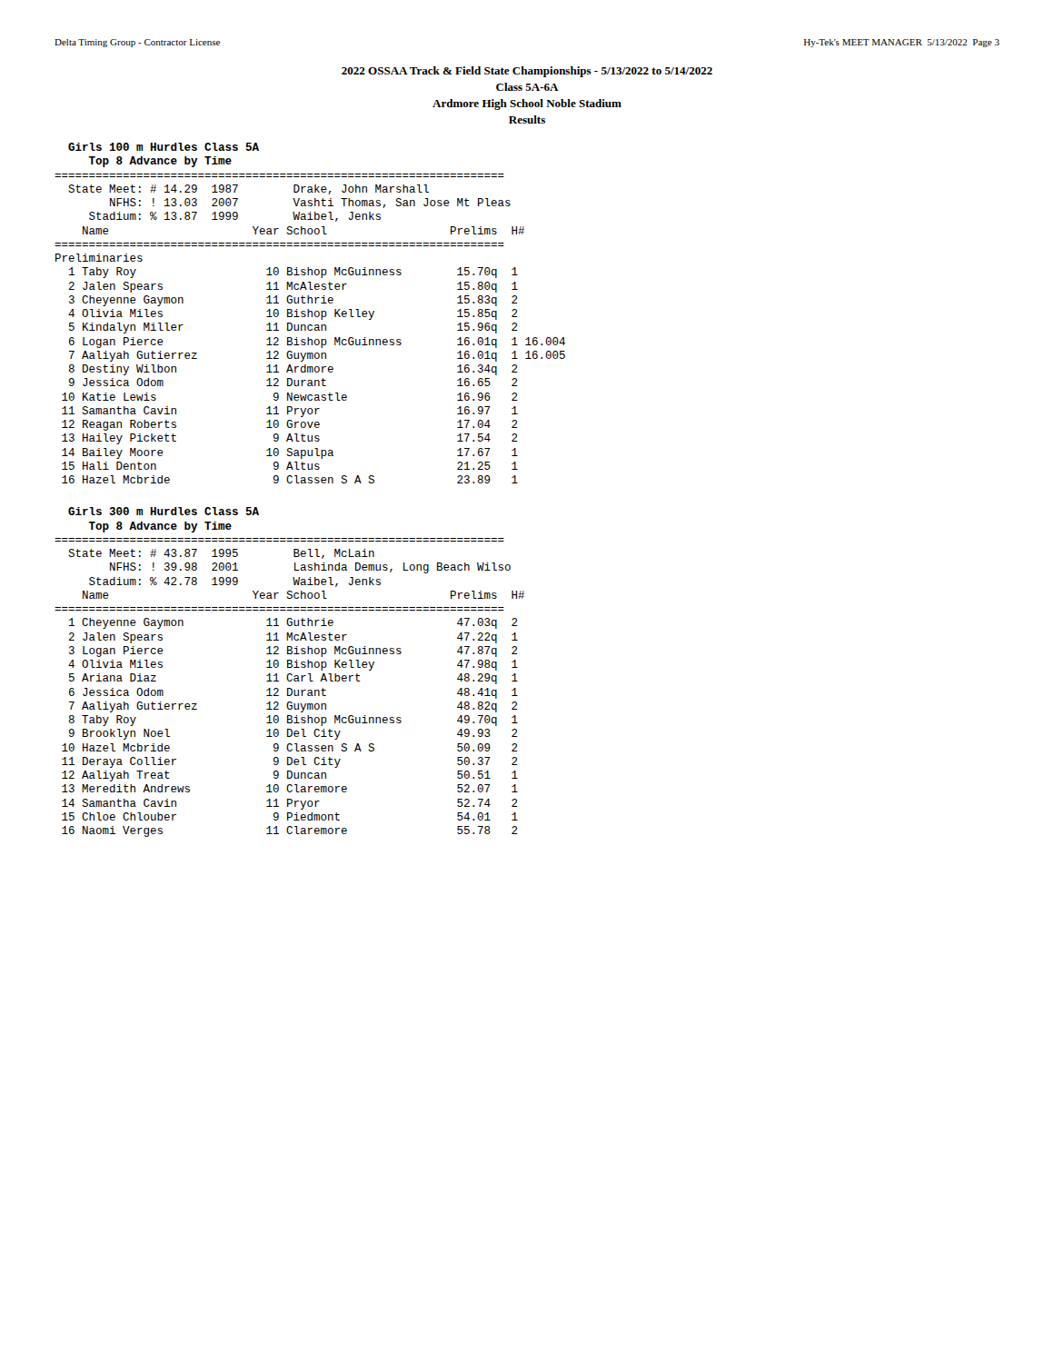Delta Timing Group - Contractor License Hy-Tek's MEET MANAGER 5/13/2022 Page 3
2022 OSSAA Track & Field State Championships - 5/13/2022 to 5/14/2022
Class 5A-6A
Ardmore High School Noble Stadium
Results
  Girls 100 m Hurdles Class 5A
     Top 8 Advance by Time
==================================================================
  State Meet: # 14.29  1987        Drake, John Marshall
        NFHS: ! 13.03  2007        Vashti Thomas, San Jose Mt Pleas
     Stadium: % 13.87  1999        Waibel, Jenks
    Name                     Year School                  Prelims  H#
==================================================================
Preliminaries
  1 Taby Roy                   10 Bishop McGuinness        15.70q  1
  2 Jalen Spears               11 McAlester                15.80q  1
  3 Cheyenne Gaymon            11 Guthrie                  15.83q  2
  4 Olivia Miles               10 Bishop Kelley            15.85q  2
  5 Kindalyn Miller            11 Duncan                   15.96q  2
  6 Logan Pierce               12 Bishop McGuinness        16.01q  1 16.004
  7 Aaliyah Gutierrez          12 Guymon                   16.01q  1 16.005
  8 Destiny Wilbon             11 Ardmore                  16.34q  2
  9 Jessica Odom               12 Durant                   16.65   2
 10 Katie Lewis                 9 Newcastle                16.96   2
 11 Samantha Cavin             11 Pryor                    16.97   1
 12 Reagan Roberts             10 Grove                    17.04   2
 13 Hailey Pickett              9 Altus                    17.54   2
 14 Bailey Moore               10 Sapulpa                  17.67   1
 15 Hali Denton                 9 Altus                    21.25   1
 16 Hazel Mcbride               9 Classen S A S            23.89   1
  Girls 300 m Hurdles Class 5A
     Top 8 Advance by Time
==================================================================
  State Meet: # 43.87  1995        Bell, McLain
        NFHS: ! 39.98  2001        Lashinda Demus, Long Beach Wilso
     Stadium: % 42.78  1999        Waibel, Jenks
    Name                     Year School                  Prelims  H#
==================================================================
  1 Cheyenne Gaymon            11 Guthrie                  47.03q  2
  2 Jalen Spears               11 McAlester                47.22q  1
  3 Logan Pierce               12 Bishop McGuinness        47.87q  2
  4 Olivia Miles               10 Bishop Kelley            47.98q  1
  5 Ariana Diaz                11 Carl Albert              48.29q  1
  6 Jessica Odom               12 Durant                   48.41q  1
  7 Aaliyah Gutierrez          12 Guymon                   48.82q  2
  8 Taby Roy                   10 Bishop McGuinness        49.70q  1
  9 Brooklyn Noel              10 Del City                 49.93   2
 10 Hazel Mcbride               9 Classen S A S            50.09   2
 11 Deraya Collier              9 Del City                 50.37   2
 12 Aaliyah Treat               9 Duncan                   50.51   1
 13 Meredith Andrews           10 Claremore                52.07   1
 14 Samantha Cavin             11 Pryor                    52.74   2
 15 Chloe Chlouber              9 Piedmont                 54.01   1
 16 Naomi Verges               11 Claremore                55.78   2